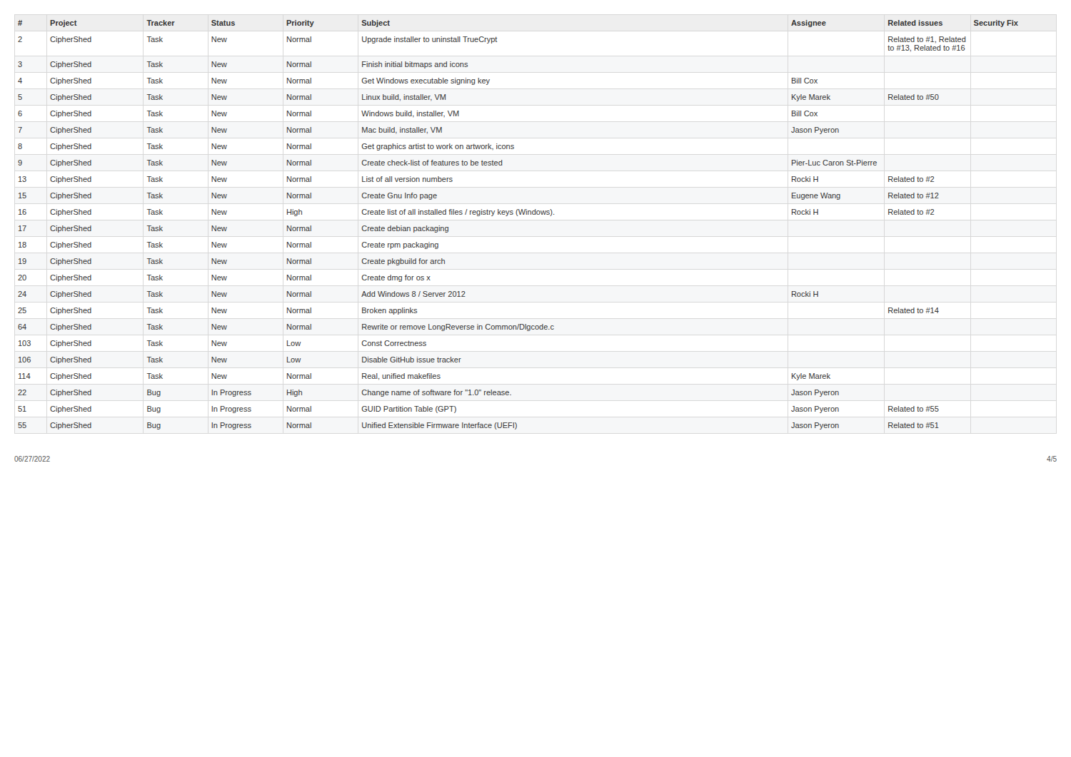| # | Project | Tracker | Status | Priority | Subject | Assignee | Related issues | Security Fix |
| --- | --- | --- | --- | --- | --- | --- | --- | --- |
| 2 | CipherShed | Task | New | Normal | Upgrade installer to uninstall TrueCrypt | | Related to #1, Related to #13, Related to #16 | |
| 3 | CipherShed | Task | New | Normal | Finish initial bitmaps and icons | | | |
| 4 | CipherShed | Task | New | Normal | Get Windows executable signing key | Bill Cox | | |
| 5 | CipherShed | Task | New | Normal | Linux build, installer, VM | Kyle Marek | Related to #50 | |
| 6 | CipherShed | Task | New | Normal | Windows build, installer, VM | Bill Cox | | |
| 7 | CipherShed | Task | New | Normal | Mac build, installer, VM | Jason Pyeron | | |
| 8 | CipherShed | Task | New | Normal | Get graphics artist to work on artwork, icons | | | |
| 9 | CipherShed | Task | New | Normal | Create check-list of features to be tested | Pier-Luc Caron St-Pierre | | |
| 13 | CipherShed | Task | New | Normal | List of all version numbers | Rocki H | Related to #2 | |
| 15 | CipherShed | Task | New | Normal | Create Gnu Info page | Eugene Wang | Related to #12 | |
| 16 | CipherShed | Task | New | High | Create list of all installed files / registry keys (Windows). | Rocki H | Related to #2 | |
| 17 | CipherShed | Task | New | Normal | Create debian packaging | | | |
| 18 | CipherShed | Task | New | Normal | Create rpm packaging | | | |
| 19 | CipherShed | Task | New | Normal | Create pkgbuild for arch | | | |
| 20 | CipherShed | Task | New | Normal | Create dmg for os x | | | |
| 24 | CipherShed | Task | New | Normal | Add Windows 8 / Server 2012 | Rocki H | | |
| 25 | CipherShed | Task | New | Normal | Broken applinks | | Related to #14 | |
| 64 | CipherShed | Task | New | Normal | Rewrite or remove LongReverse in Common/Dlgcode.c | | | |
| 103 | CipherShed | Task | New | Low | Const Correctness | | | |
| 106 | CipherShed | Task | New | Low | Disable GitHub issue tracker | | | |
| 114 | CipherShed | Task | New | Normal | Real, unified makefiles | Kyle Marek | | |
| 22 | CipherShed | Bug | In Progress | High | Change name of software for "1.0" release. | Jason Pyeron | | |
| 51 | CipherShed | Bug | In Progress | Normal | GUID Partition Table (GPT) | Jason Pyeron | Related to #55 | |
| 55 | CipherShed | Bug | In Progress | Normal | Unified Extensible Firmware Interface (UEFI) | Jason Pyeron | Related to #51 | |
06/27/2022 4/5